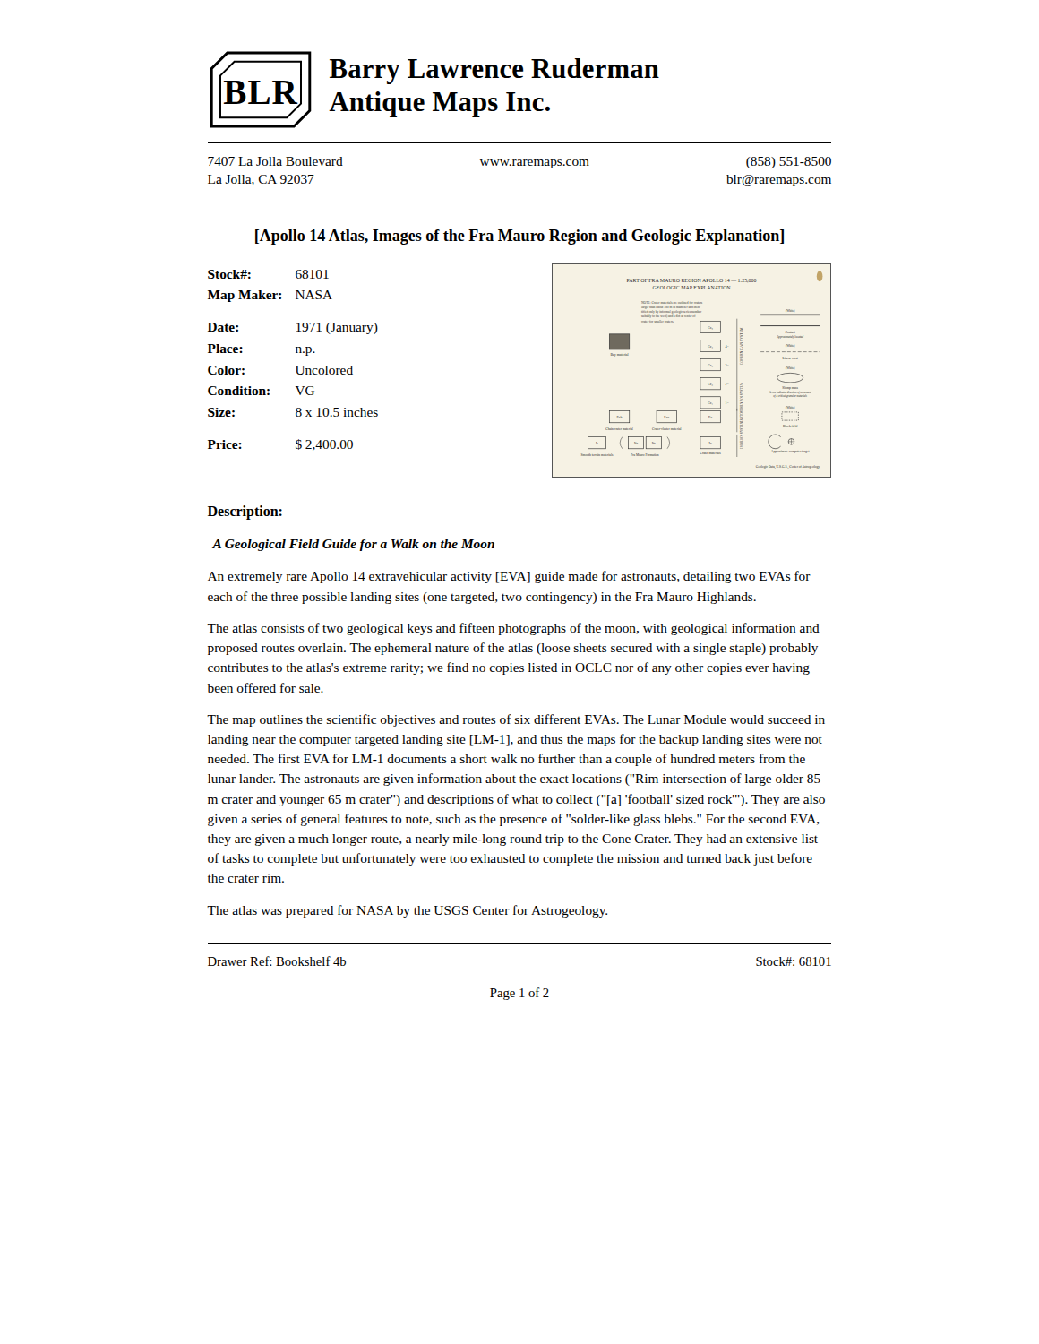BLR
Barry Lawrence Ruderman
Antique Maps Inc.
7407 La Jolla Boulevard
La Jolla, CA 92037
www.raremaps.com
(858) 551-8500
blr@raremaps.com
[Apollo 14 Atlas, Images of the Fra Mauro Region and Geologic Explanation]
| Stock#: | 68101 |
| Map Maker: | NASA |
| Date: | 1971 (January) |
| Place: | n.p. |
| Color: | Uncolored |
| Condition: | VG |
| Size: | 8 x 10.5 inches |
| Price: | $ 2,400.00 |
PART OF FRA MAURO REGION APOLLO 14 — 1:25,000 GEOLOGIC MAP EXPLANATION NOTE: Crater materials are outlined for craters larger than about 100 m in diameter and iden- tified only by informal geologic series number suitably to the west) and a dot at center of crater for smaller craters. Bay material Cc₅ Cc₄ 4− Cc₃ 3− Cc₂ 2− Cc₁ 1− COPERNICAN SYSTEM Ech Chain crater material Ecc Crater-cluster material Ec Ic Crater materials ERATOSTHENIAN SYSTEM IMBRIAN SYSTEM Is Smooth terrain materials Ifr Ifs Fra Mauro Formation (White) Contact Approximately located (White) Linear crest (White) Slump mass Arrow indicates direction of movement of a critical granular materials (White) Block field Approximate computer target Geologic Data, U.S.G.S., Center of Astrogeology
Description:
A Geological Field Guide for a Walk on the Moon
An extremely rare Apollo 14 extravehicular activity [EVA] guide made for astronauts, detailing two EVAs for each of the three possible landing sites (one targeted, two contingency) in the Fra Mauro Highlands.
The atlas consists of two geological keys and fifteen photographs of the moon, with geological information and proposed routes overlain. The ephemeral nature of the atlas (loose sheets secured with a single staple) probably contributes to the atlas's extreme rarity; we find no copies listed in OCLC nor of any other copies ever having been offered for sale.
The map outlines the scientific objectives and routes of six different EVAs. The Lunar Module would succeed in landing near the computer targeted landing site [LM-1], and thus the maps for the backup landing sites were not needed. The first EVA for LM-1 documents a short walk no further than a couple of hundred meters from the lunar lander. The astronauts are given information about the exact locations ("Rim intersection of large older 85 m crater and younger 65 m crater") and descriptions of what to collect ("[a] 'football' sized rock'"). They are also given a series of general features to note, such as the presence of "solder-like glass blebs." For the second EVA, they are given a much longer route, a nearly mile-long round trip to the Cone Crater. They had an extensive list of tasks to complete but unfortunately were too exhausted to complete the mission and turned back just before the crater rim.
The atlas was prepared for NASA by the USGS Center for Astrogeology.
Drawer Ref: Bookshelf 4b
Stock#: 68101
Page 1 of 2